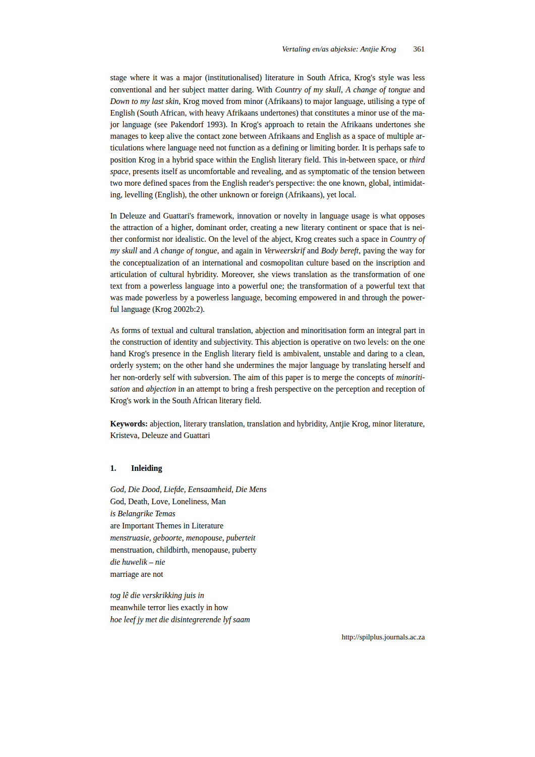Vertaling en/as abjeksie: Antjie Krog 361
stage where it was a major (institutionalised) literature in South Africa, Krog's style was less conventional and her subject matter daring. With Country of my skull, A change of tongue and Down to my last skin, Krog moved from minor (Afrikaans) to major language, utilising a type of English (South African, with heavy Afrikaans undertones) that constitutes a minor use of the major language (see Pakendorf 1993). In Krog's approach to retain the Afrikaans undertones she manages to keep alive the contact zone between Afrikaans and English as a space of multiple articulations where language need not function as a defining or limiting border. It is perhaps safe to position Krog in a hybrid space within the English literary field. This in-between space, or third space, presents itself as uncomfortable and revealing, and as symptomatic of the tension between two more defined spaces from the English reader's perspective: the one known, global, intimidating, levelling (English), the other unknown or foreign (Afrikaans), yet local.
In Deleuze and Guattari's framework, innovation or novelty in language usage is what opposes the attraction of a higher, dominant order, creating a new literary continent or space that is neither conformist nor idealistic. On the level of the abject, Krog creates such a space in Country of my skull and A change of tongue, and again in Verweerskrif and Body bereft, paving the way for the conceptualization of an international and cosmopolitan culture based on the inscription and articulation of cultural hybridity. Moreover, she views translation as the transformation of one text from a powerless language into a powerful one; the transformation of a powerful text that was made powerless by a powerless language, becoming empowered in and through the powerful language (Krog 2002b:2).
As forms of textual and cultural translation, abjection and minoritisation form an integral part in the construction of identity and subjectivity. This abjection is operative on two levels: on the one hand Krog's presence in the English literary field is ambivalent, unstable and daring to a clean, orderly system; on the other hand she undermines the major language by translating herself and her non-orderly self with subversion. The aim of this paper is to merge the concepts of minoritisation and abjection in an attempt to bring a fresh perspective on the perception and reception of Krog's work in the South African literary field.
Keywords: abjection, literary translation, translation and hybridity, Antjie Krog, minor literature, Kristeva, Deleuze and Guattari
1. Inleiding
God, Die Dood, Liefde, Eensaamheid, Die Mens
God, Death, Love, Loneliness, Man
is Belangrike Temas
are Important Themes in Literature
menstruasie, geboorte, menopouse, puberteit
menstruation, childbirth, menopause, puberty
die huwelik – nie
marriage are not
tog lê die verskrikking juis in
meanwhile terror lies exactly in how
hoe leef jy met die disintegrerende lyf saam
http://spilplus.journals.ac.za